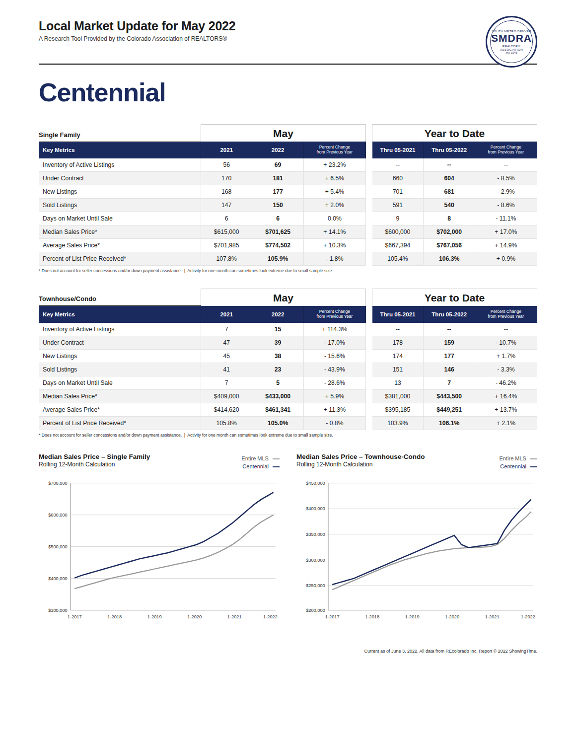Local Market Update for May 2022
A Research Tool Provided by the Colorado Association of REALTORS®
South Metro Denver
SMDRA
Realtor® Association
est. 1945
Centennial
| Single Family | May | | Year to Date |
| --- | --- | --- | --- |
| Key Metrics | 2021 | 2022 | Percent Change from Previous Year | | Thru 05-2021 | Thru 05-2022 | Percent Change from Previous Year |
| Inventory of Active Listings | 56 | 69 | + 23.2% | | -- | -- | -- |
| Under Contract | 170 | 181 | + 6.5% | | 660 | 604 | - 8.5% |
| New Listings | 168 | 177 | + 5.4% | | 701 | 681 | - 2.9% |
| Sold Listings | 147 | 150 | + 2.0% | | 591 | 540 | - 8.6% |
| Days on Market Until Sale | 6 | 6 | 0.0% | | 9 | 8 | - 11.1% |
| Median Sales Price* | $615,000 | $701,625 | + 14.1% | | $600,000 | $702,000 | + 17.0% |
| Average Sales Price* | $701,985 | $774,502 | + 10.3% | | $667,394 | $767,056 | + 14.9% |
| Percent of List Price Received* | 107.8% | 105.9% | - 1.8% | | 105.4% | 106.3% | + 0.9% |
* Does not account for seller concessions and/or down payment assistance. | Activity for one month can sometimes look extreme due to small sample size.
| Townhouse/Condo | May | | Year to Date |
| --- | --- | --- | --- |
| Key Metrics | 2021 | 2022 | Percent Change from Previous Year | | Thru 05-2021 | Thru 05-2022 | Percent Change from Previous Year |
| Inventory of Active Listings | 7 | 15 | + 114.3% | | -- | -- | -- |
| Under Contract | 47 | 39 | - 17.0% | | 178 | 159 | - 10.7% |
| New Listings | 45 | 38 | - 15.6% | | 174 | 177 | + 1.7% |
| Sold Listings | 41 | 23 | - 43.9% | | 151 | 146 | - 3.3% |
| Days on Market Until Sale | 7 | 5 | - 28.6% | | 13 | 7 | - 46.2% |
| Median Sales Price* | $409,000 | $433,000 | + 5.9% | | $381,000 | $443,500 | + 16.4% |
| Average Sales Price* | $414,620 | $461,341 | + 11.3% | | $395,185 | $449,251 | + 13.7% |
| Percent of List Price Received* | 105.8% | 105.0% | - 0.8% | | 103.9% | 106.1% | + 2.1% |
* Does not account for seller concessions and/or down payment assistance. | Activity for one month can sometimes look extreme due to small sample size.
Median Sales Price – Single Family
Rolling 12-Month Calculation
Entire MLS
Centennial
$700,000 $600,000 $500,000 $400,000 $300,000 1-2017 1-2018 1-2019 1-2020 1-2021 1-2022
Median Sales Price – Townhouse-Condo
Rolling 12-Month Calculation
Entire MLS
Centennial
$450,000 $400,000 $350,000 $300,000 $250,000 $200,000 1-2017 1-2018 1-2019 1-2020 1-2021 1-2022
Current as of June 3, 2022. All data from REcolorado Inc. Report © 2022 ShowingTime.